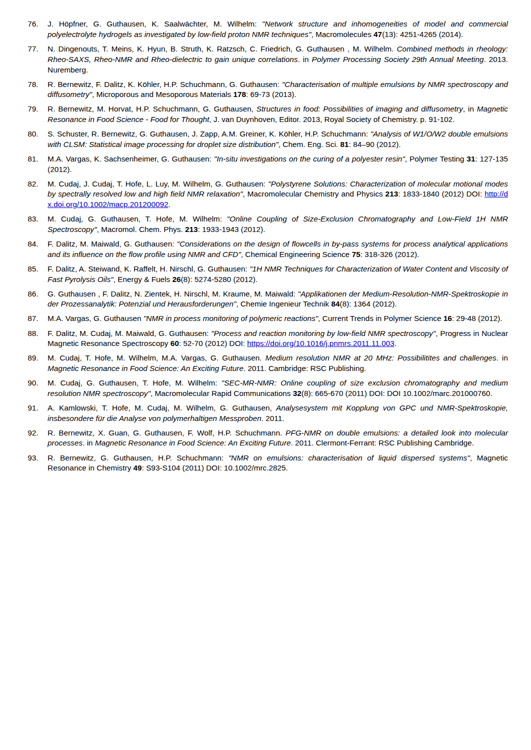76. J. Höpfner, G. Guthausen, K. Saalwächter, M. Wilhelm: "Network structure and inhomogeneities of model and commercial polyelectrolyte hydrogels as investigated by low-field proton NMR techniques", Macromolecules 47(13): 4251-4265 (2014).
77. N. Dingenouts, T. Meins, K. Hyun, B. Struth, K. Ratzsch, C. Friedrich, G. Guthausen , M. Wilhelm. Combined methods in rheology: Rheo-SAXS, Rheo-NMR and Rheo-dielectric to gain unique correlations. in Polymer Processing Society 29th Annual Meeting. 2013. Nuremberg.
78. R. Bernewitz, F. Dalitz, K. Köhler, H.P. Schuchmann, G. Guthausen: "Characterisation of multiple emulsions by NMR spectroscopy and diffusometry", Microporous and Mesoporous Materials 178: 69-73 (2013).
79. R. Bernewitz, M. Horvat, H.P. Schuchmann, G. Guthausen, Structures in food: Possibilities of imaging and diffusometry, in Magnetic Resonance in Food Science - Food for Thought, J. van Duynhoven, Editor. 2013, Royal Society of Chemistry. p. 91-102.
80. S. Schuster, R. Bernewitz, G. Guthausen, J. Zapp, A.M. Greiner, K. Köhler, H.P. Schuchmann: "Analysis of W1/O/W2 double emulsions with CLSM: Statistical image processing for droplet size distribution", Chem. Eng. Sci. 81: 84–90 (2012).
81. M.A. Vargas, K. Sachsenheimer, G. Guthausen: "In-situ investigations on the curing of a polyester resin", Polymer Testing 31: 127-135 (2012).
82. M. Cudaj, J. Cudaj, T. Hofe, L. Luy, M. Wilhelm, G. Guthausen: "Polystyrene Solutions: Characterization of molecular motional modes by spectrally resolved low and high field NMR relaxation", Macromolecular Chemistry and Physics 213: 1833-1840 (2012) DOI: http://dx.doi.org/10.1002/macp.201200092.
83. M. Cudaj, G. Guthausen, T. Hofe, M. Wilhelm: "Online Coupling of Size-Exclusion Chromatography and Low-Field 1H NMR Spectroscopy", Macromol. Chem. Phys. 213: 1933-1943 (2012).
84. F. Dalitz, M. Maiwald, G. Guthausen: "Considerations on the design of flowcells in by-pass systems for process analytical applications and its influence on the flow profile using NMR and CFD", Chemical Engineering Science 75: 318-326 (2012).
85. F. Dalitz, A. Steiwand, K. Raffelt, H. Nirschl, G. Guthausen: "1H NMR Techniques for Characterization of Water Content and Viscosity of Fast Pyrolysis Oils", Energy & Fuels 26(8): 5274-5280 (2012).
86. G. Guthausen , F. Dalitz, N. Zientek, H. Nirschl, M. Kraume, M. Maiwald: "Applikationen der Medium-Resolution-NMR-Spektroskopie in der Prozessanalytik: Potenzial und Herausforderungen", Chemie Ingenieur Technik 84(8): 1364 (2012).
87. M.A. Vargas, G. Guthausen "NMR in process monitoring of polymeric reactions", Current Trends in Polymer Science 16: 29-48 (2012).
88. F. Dalitz, M. Cudaj, M. Maiwald, G. Guthausen: "Process and reaction monitoring by low-field NMR spectroscopy", Progress in Nuclear Magnetic Resonance Spectroscopy 60: 52-70 (2012) DOI: https://doi.org/10.1016/j.pnmrs.2011.11.003.
89. M. Cudaj, T. Hofe, M. Wilhelm, M.A. Vargas, G. Guthausen. Medium resolution NMR at 20 MHz: Possibilitites and challenges. in Magnetic Resonance in Food Science: An Exciting Future. 2011. Cambridge: RSC Publishing.
90. M. Cudaj, G. Guthausen, T. Hofe, M. Wilhelm: "SEC-MR-NMR: Online coupling of size exclusion chromatography and medium resolution NMR spectroscopy", Macromolecular Rapid Communications 32(8): 665-670 (2011) DOI: DOI 10.1002/marc.201000760.
91. A. Kamlowski, T. Hofe, M. Cudaj, M. Wilhelm, G. Guthausen, Analysesystem mit Kopplung von GPC und NMR-Spektroskopie, insbesondere für die Analyse von polymerhaltigen Messproben. 2011.
92. R. Bernewitz, X. Guan, G. Guthausen, F. Wolf, H.P. Schuchmann. PFG-NMR on double emulsions: a detailed look into molecular processes. in Magnetic Resonance in Food Science: An Exciting Future. 2011. Clermont-Ferrant: RSC Publishing Cambridge.
93. R. Bernewitz, G. Guthausen, H.P. Schuchmann: "NMR on emulsions: characterisation of liquid dispersed systems", Magnetic Resonance in Chemistry 49: S93-S104 (2011) DOI: 10.1002/mrc.2825.